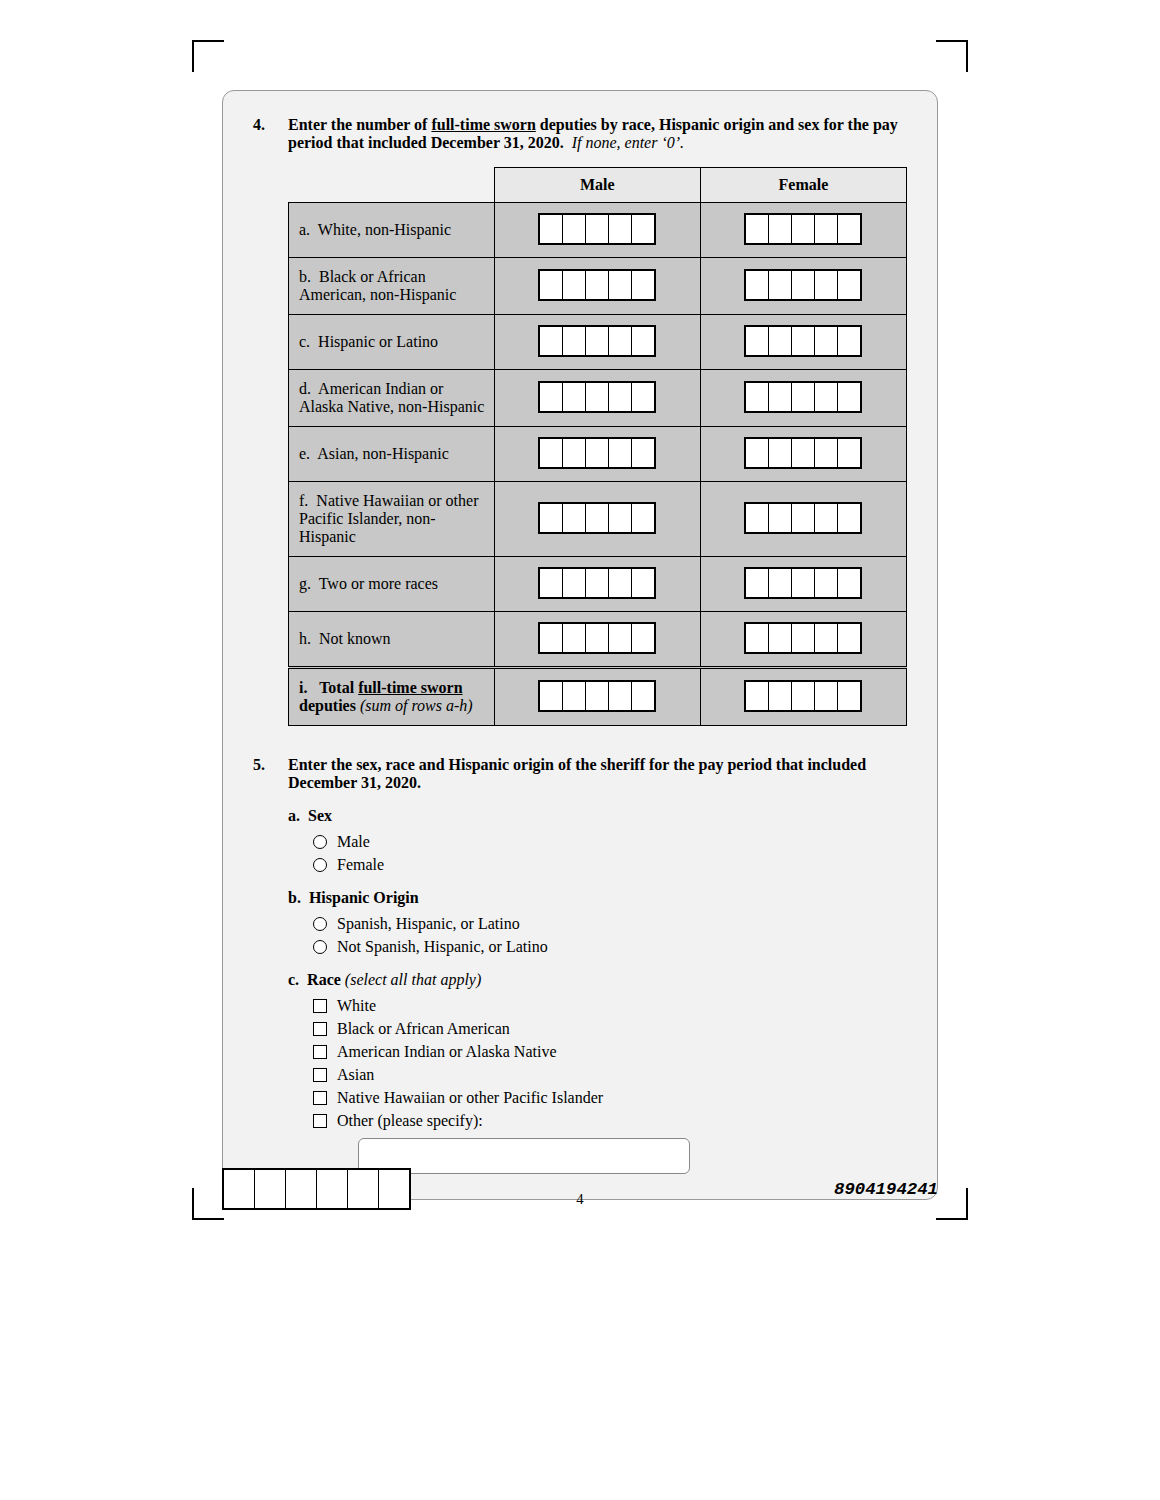4.
Enter the number of full-time sworn deputies by race, Hispanic origin and sex for the pay period that included December 31, 2020. If none, enter ‘0’.
| | Male | Female |
| --- | --- | --- |
| a. White, non-Hispanic | | |
| b. Black or African American, non-Hispanic | | |
| c. Hispanic or Latino | | |
| d. American Indian or Alaska Native, non-Hispanic | | |
| e. Asian, non-Hispanic | | |
| f. Native Hawaiian or other Pacific Islander, non-Hispanic | | |
| g. Two or more races | | |
| h. Not known | | |
| i. Total full-time sworn deputies (sum of rows a-h) | | |
5.
Enter the sex, race and Hispanic origin of the sheriff for the pay period that included December 31, 2020.
a. Sex
Male
Female
b. Hispanic Origin
Spanish, Hispanic, or Latino
Not Spanish, Hispanic, or Latino
c. Race (select all that apply)
White
Black or African American
American Indian or Alaska Native
Asian
Native Hawaiian or other Pacific Islander
Other (please specify):
8904194241
4